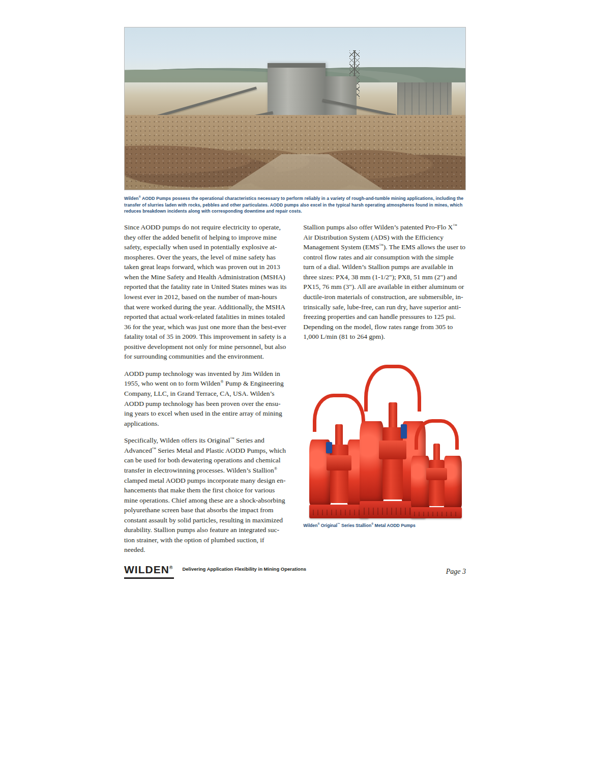Wilden® AODD Pumps possess the operational characteristics necessary to perform reliably in a variety of rough-and-tumble mining applications, including the transfer of slurries laden with rocks, pebbles and other particulates. AODD pumps also excel in the typical harsh operating atmospheres found in mines, which reduces breakdown incidents along with corresponding downtime and repair costs.
Since AODD pumps do not require electricity to operate, they offer the added benefit of helping to improve mine safety, especially when used in potentially explosive atmospheres. Over the years, the level of mine safety has taken great leaps forward, which was proven out in 2013 when the Mine Safety and Health Administration (MSHA) reported that the fatality rate in United States mines was its lowest ever in 2012, based on the number of man-hours that were worked during the year. Additionally, the MSHA reported that actual work-related fatalities in mines totaled 36 for the year, which was just one more than the best-ever fatality total of 35 in 2009. This improvement in safety is a positive development not only for mine personnel, but also for surrounding communities and the environment.
AODD pump technology was invented by Jim Wilden in 1955, who went on to form Wilden® Pump & Engineering Company, LLC, in Grand Terrace, CA, USA. Wilden’s AODD pump technology has been proven over the ensuing years to excel when used in the entire array of mining applications.
Specifically, Wilden offers its Original™ Series and Advanced™ Series Metal and Plastic AODD Pumps, which can be used for both dewatering operations and chemical transfer in electrowinning processes. Wilden’s Stallion® clamped metal AODD pumps incorporate many design enhancements that make them the first choice for various mine operations. Chief among these are a shock-absorbing polyurethane screen base that absorbs the impact from constant assault by solid particles, resulting in maximized durability. Stallion pumps also feature an integrated suction strainer, with the option of plumbed suction, if needed.
Stallion pumps also offer Wilden’s patented Pro-Flo X™ Air Distribution System (ADS) with the Efficiency Management System (EMS™). The EMS allows the user to control flow rates and air consumption with the simple turn of a dial. Wilden’s Stallion pumps are available in three sizes: PX4, 38 mm (1-1/2"); PX8, 51 mm (2") and PX15, 76 mm (3"). All are available in either aluminum or ductile-iron materials of construction, are submersible, intrinsically safe, lube-free, can run dry, have superior anti-freezing properties and can handle pressures to 125 psi. Depending on the model, flow rates range from 305 to 1,000 L/min (81 to 264 gpm).
Wilden® Original™ Series Stallion® Metal AODD Pumps
WILDEN®
Delivering Application Flexibility in Mining Operations
Page 3